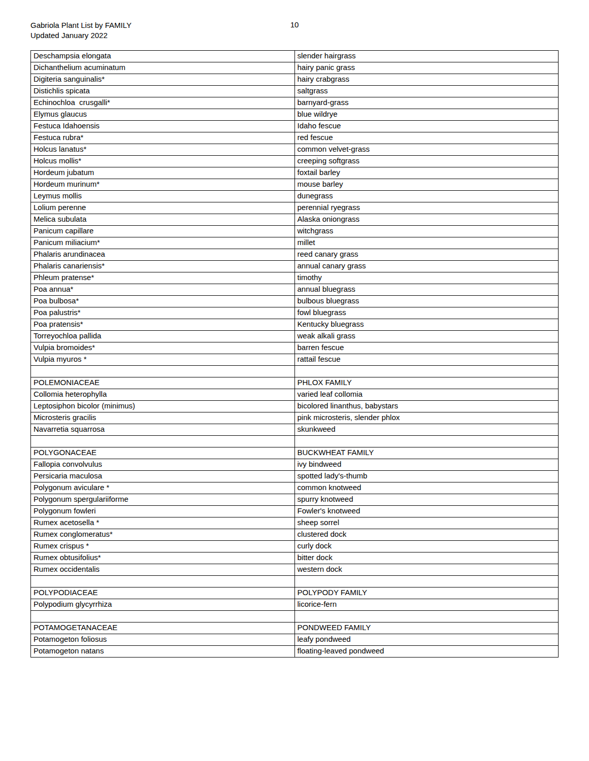Gabriola Plant List by FAMILY
Updated January 2022
10
| Deschampsia elongata | slender hairgrass |
| Dichanthelium acuminatum | hairy panic grass |
| Digiteria sanguinalis* | hairy crabgrass |
| Distichlis spicata | saltgrass |
| Echinochloa crusgalli* | barnyard-grass |
| Elymus glaucus | blue wildrye |
| Festuca Idahoensis | Idaho fescue |
| Festuca rubra* | red fescue |
| Holcus lanatus* | common velvet-grass |
| Holcus mollis* | creeping softgrass |
| Hordeum jubatum | foxtail barley |
| Hordeum murinum* | mouse barley |
| Leymus mollis | dunegrass |
| Lolium perenne | perennial ryegrass |
| Melica subulata | Alaska oniongrass |
| Panicum capillare | witchgrass |
| Panicum miliacium* | millet |
| Phalaris arundinacea | reed canary grass |
| Phalaris canariensis* | annual canary grass |
| Phleum pratense* | timothy |
| Poa annua* | annual bluegrass |
| Poa bulbosa* | bulbous bluegrass |
| Poa palustris* | fowl bluegrass |
| Poa pratensis* | Kentucky bluegrass |
| Torreyochloa pallida | weak alkali grass |
| Vulpia bromoides* | barren fescue |
| Vulpia myuros * | rattail fescue |
| POLEMONIACEAE | PHLOX FAMILY |
| Collomia heterophylla | varied leaf collomia |
| Leptosiphon bicolor (minimus) | bicolored linanthus, babystars |
| Microsteris gracilis | pink microsteris, slender phlox |
| Navarretia squarrosa | skunkweed |
| POLYGONACEAE | BUCKWHEAT FAMILY |
| Fallopia convolvulus | ivy bindweed |
| Persicaria maculosa | spotted lady's-thumb |
| Polygonum aviculare * | common knotweed |
| Polygonum spergulariiforme | spurry knotweed |
| Polygonum fowleri | Fowler's knotweed |
| Rumex acetosella * | sheep sorrel |
| Rumex conglomeratus* | clustered dock |
| Rumex crispus * | curly dock |
| Rumex obtusifolius* | bitter dock |
| Rumex occidentalis | western dock |
| POLYPODIACEAE | POLYPODY FAMILY |
| Polypodium glycyrrhiza | licorice-fern |
| POTAMOGETANACEAE | PONDWEED FAMILY |
| Potamogeton foliosus | leafy pondweed |
| Potamogeton natans | floating-leaved pondweed |